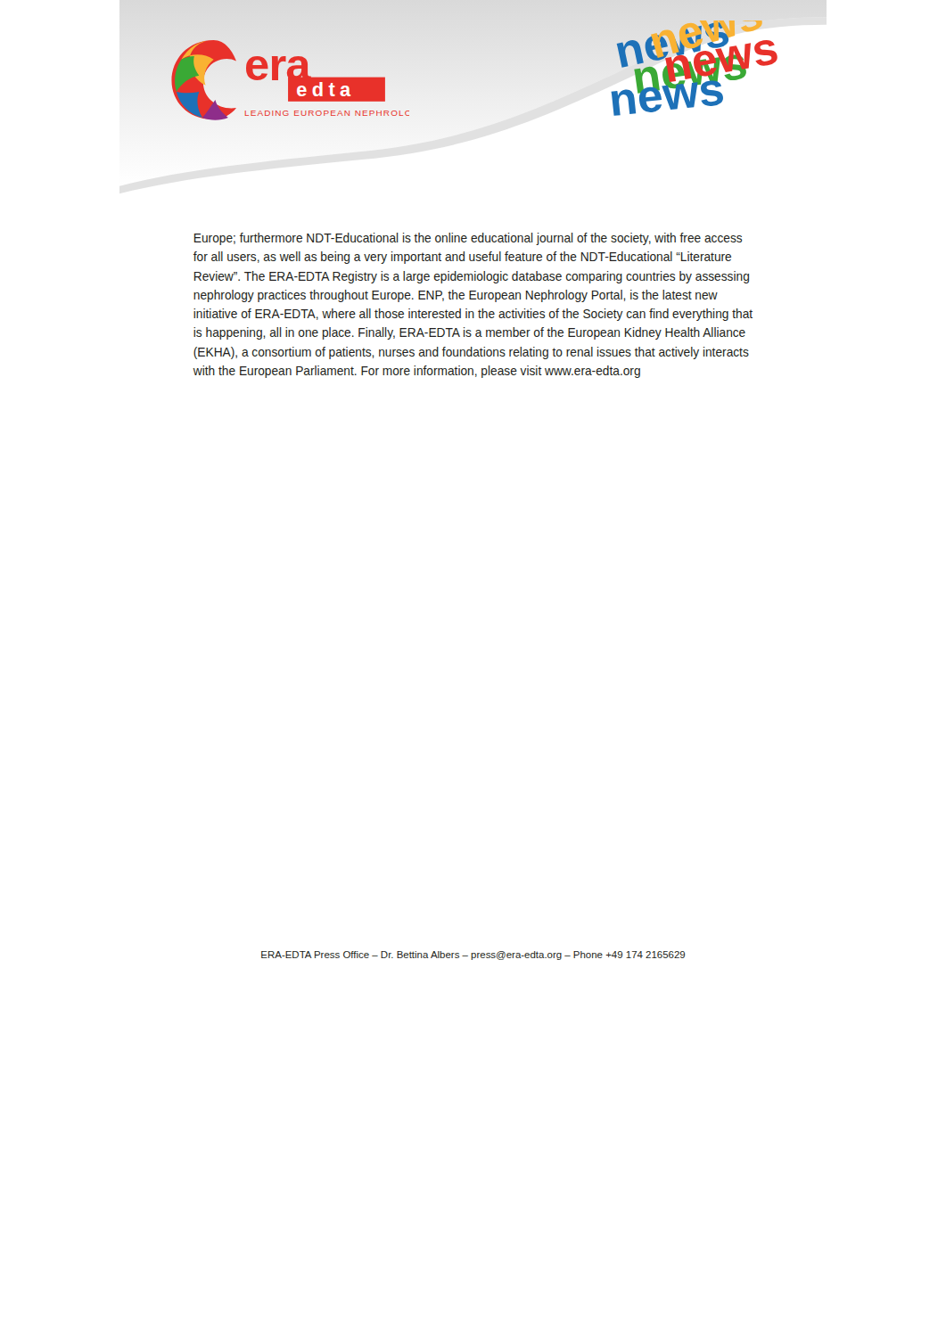era edta LEADING EUROPEAN NEPHROLOGY news news news news news
Europe; furthermore NDT-Educational is the online educational journal of the society, with free access for all users, as well as being a very important and useful feature of the NDT-Educational “Literature Review”. The ERA-EDTA Registry is a large epidemiologic database comparing countries by assessing nephrology practices throughout Europe. ENP, the European Nephrology Portal, is the latest new initiative of ERA-EDTA, where all those interested in the activities of the Society can find everything that is happening, all in one place. Finally, ERA-EDTA is a member of the European Kidney Health Alliance (EKHA), a consortium of patients, nurses and foundations relating to renal issues that actively interacts with the European Parliament. For more information, please visit www.era-edta.org
ERA-EDTA Press Office – Dr. Bettina Albers – press@era-edta.org – Phone +49 174 2165629